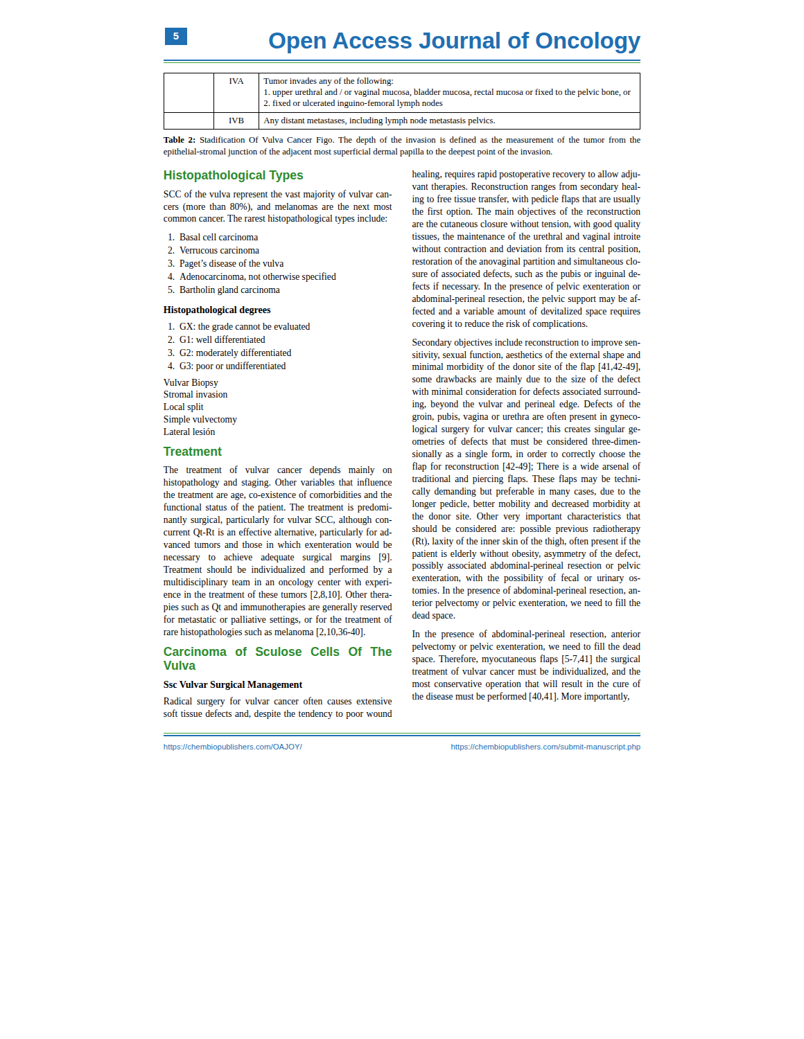5
Open Access Journal of Oncology
| | IVA | Tumor invades any of the following: 1. upper urethral and / or vaginal mucosa, bladder mucosa, rectal mucosa or fixed to the pelvic bone, or 2. fixed or ulcerated inguino-femoral lymph nodes |
| | IVB | Any distant metastases, including lymph node metastasis pelvics. |
Table 2: Stadification Of Vulva Cancer Figo. The depth of the invasion is defined as the measurement of the tumor from the epithelial-stromal junction of the adjacent most superficial dermal papilla to the deepest point of the invasion.
Histopathological Types
SCC of the vulva represent the vast majority of vulvar cancers (more than 80%), and melanomas are the next most common cancer. The rarest histopathological types include:
Basal cell carcinoma
Verrucous carcinoma
Paget’s disease of the vulva
Adenocarcinoma, not otherwise specified
Bartholin gland carcinoma
Histopathological degrees
GX: the grade cannot be evaluated
G1: well differentiated
G2: moderately differentiated
G3: poor or undifferentiated
Vulvar Biopsy
Stromal invasion
Local split
Simple vulvectomy
Lateral lesión
Treatment
The treatment of vulvar cancer depends mainly on histopathology and staging. Other variables that influence the treatment are age, co-existence of comorbidities and the functional status of the patient. The treatment is predominantly surgical, particularly for vulvar SCC, although concurrent Qt-Rt is an effective alternative, particularly for advanced tumors and those in which exenteration would be necessary to achieve adequate surgical margins [9]. Treatment should be individualized and performed by a multidisciplinary team in an oncology center with experience in the treatment of these tumors [2,8,10]. Other therapies such as Qt and immunotherapies are generally reserved for metastatic or palliative settings, or for the treatment of rare histopathologies such as melanoma [2,10,36-40].
Carcinoma of Sculose Cells Of The Vulva
Ssc Vulvar Surgical Management
Radical surgery for vulvar cancer often causes extensive soft tissue defects and, despite the tendency to poor wound healing, requires rapid postoperative recovery to allow adjuvant therapies. Reconstruction ranges from secondary healing to free tissue transfer, with pedicle flaps that are usually the first option. The main objectives of the reconstruction are the cutaneous closure without tension, with good quality tissues, the maintenance of the urethral and vaginal introite without contraction and deviation from its central position, restoration of the anovaginal partition and simultaneous closure of associated defects, such as the pubis or inguinal defects if necessary. In the presence of pelvic exenteration or abdominal-perineal resection, the pelvic support may be affected and a variable amount of devitalized space requires covering it to reduce the risk of complications.
Secondary objectives include reconstruction to improve sensitivity, sexual function, aesthetics of the external shape and minimal morbidity of the donor site of the flap [41,42-49], some drawbacks are mainly due to the size of the defect with minimal consideration for defects associated surrounding, beyond the vulvar and perineal edge. Defects of the groin, pubis, vagina or urethra are often present in gynecological surgery for vulvar cancer; this creates singular geometries of defects that must be considered three-dimensionally as a single form, in order to correctly choose the flap for reconstruction [42-49]; There is a wide arsenal of traditional and piercing flaps. These flaps may be technically demanding but preferable in many cases, due to the longer pedicle, better mobility and decreased morbidity at the donor site. Other very important characteristics that should be considered are: possible previous radiotherapy (Rt), laxity of the inner skin of the thigh, often present if the patient is elderly without obesity, asymmetry of the defect, possibly associated abdominal-perineal resection or pelvic exenteration, with the possibility of fecal or urinary ostomies. In the presence of abdominal-perineal resection, anterior pelvectomy or pelvic exenteration, we need to fill the dead space.
In the presence of abdominal-perineal resection, anterior pelvectomy or pelvic exenteration, we need to fill the dead space. Therefore, myocutaneous flaps [5-7,41] the surgical treatment of vulvar cancer must be individualized, and the most conservative operation that will result in the cure of the disease must be performed [40,41]. More importantly,
https://chembiopublishers.com/OAJOY/
https://chembiopublishers.com/submit-manuscript.php